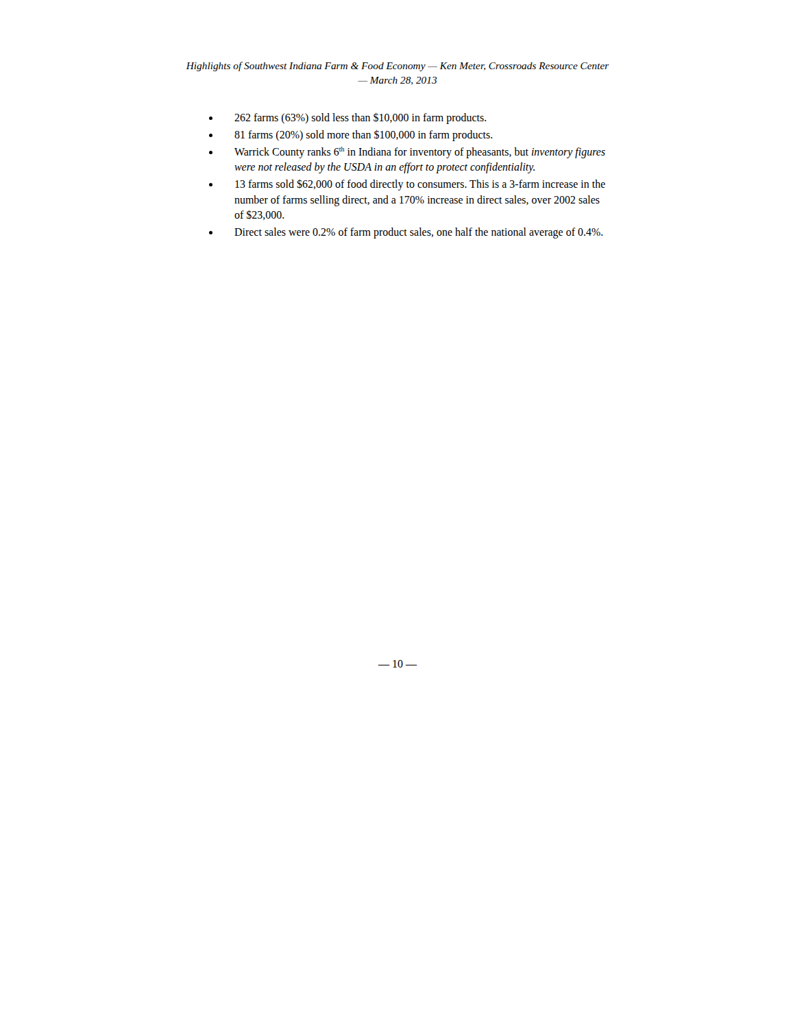Highlights of Southwest Indiana Farm & Food Economy — Ken Meter, Crossroads Resource Center — March 28, 2013
262 farms (63%) sold less than $10,000 in farm products.
81 farms (20%) sold more than $100,000 in farm products.
Warrick County ranks 6th in Indiana for inventory of pheasants, but inventory figures were not released by the USDA in an effort to protect confidentiality.
13 farms sold $62,000 of food directly to consumers. This is a 3-farm increase in the number of farms selling direct, and a 170% increase in direct sales, over 2002 sales of $23,000.
Direct sales were 0.2% of farm product sales, one half the national average of 0.4%.
— 10 —